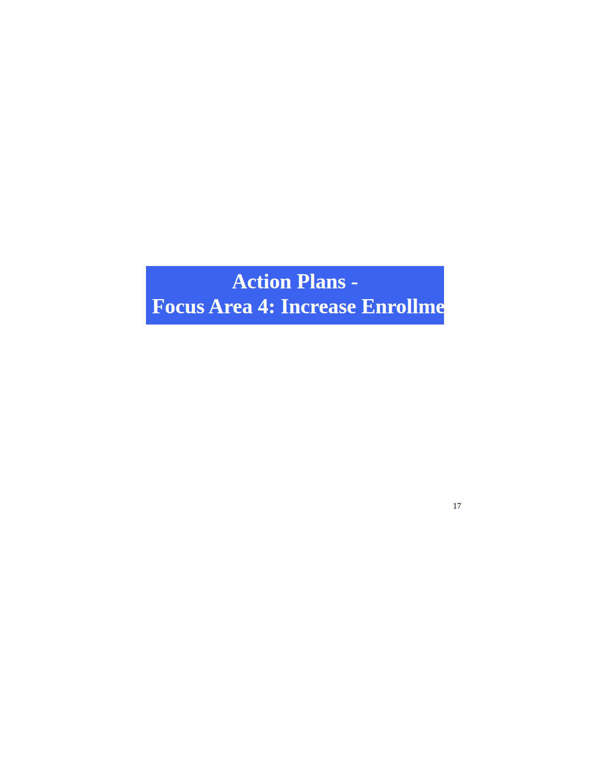Action Plans - Focus Area 4: Increase Enrollment
17